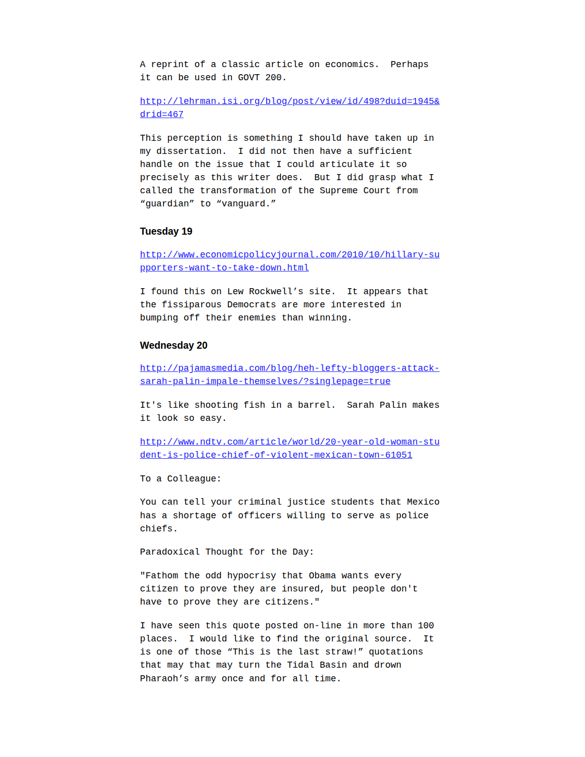A reprint of a classic article on economics. Perhaps it can be used in GOVT 200.
http://lehrman.isi.org/blog/post/view/id/498?duid=1945&drid=467
This perception is something I should have taken up in my dissertation. I did not then have a sufficient handle on the issue that I could articulate it so precisely as this writer does. But I did grasp what I called the transformation of the Supreme Court from “guardian” to “vanguard.”
Tuesday 19
http://www.economicpolicyjournal.com/2010/10/hillary-supporters-want-to-take-down.html
I found this on Lew Rockwell’s site. It appears that the fissiparous Democrats are more interested in bumping off their enemies than winning.
Wednesday 20
http://pajamasmedia.com/blog/heh-lefty-bloggers-attack-sarah-palin-impale-themselves/?singlepage=true
It's like shooting fish in a barrel. Sarah Palin makes it look so easy.
http://www.ndtv.com/article/world/20-year-old-woman-student-is-police-chief-of-violent-mexican-town-61051
To a Colleague:
You can tell your criminal justice students that Mexico has a shortage of officers willing to serve as police chiefs.
Paradoxical Thought for the Day:
"Fathom the odd hypocrisy that Obama wants every citizen to prove they are insured, but people don't have to prove they are citizens."
I have seen this quote posted on-line in more than 100 places. I would like to find the original source. It is one of those “This is the last straw!” quotations that may that may turn the Tidal Basin and drown Pharaoh’s army once and for all time.